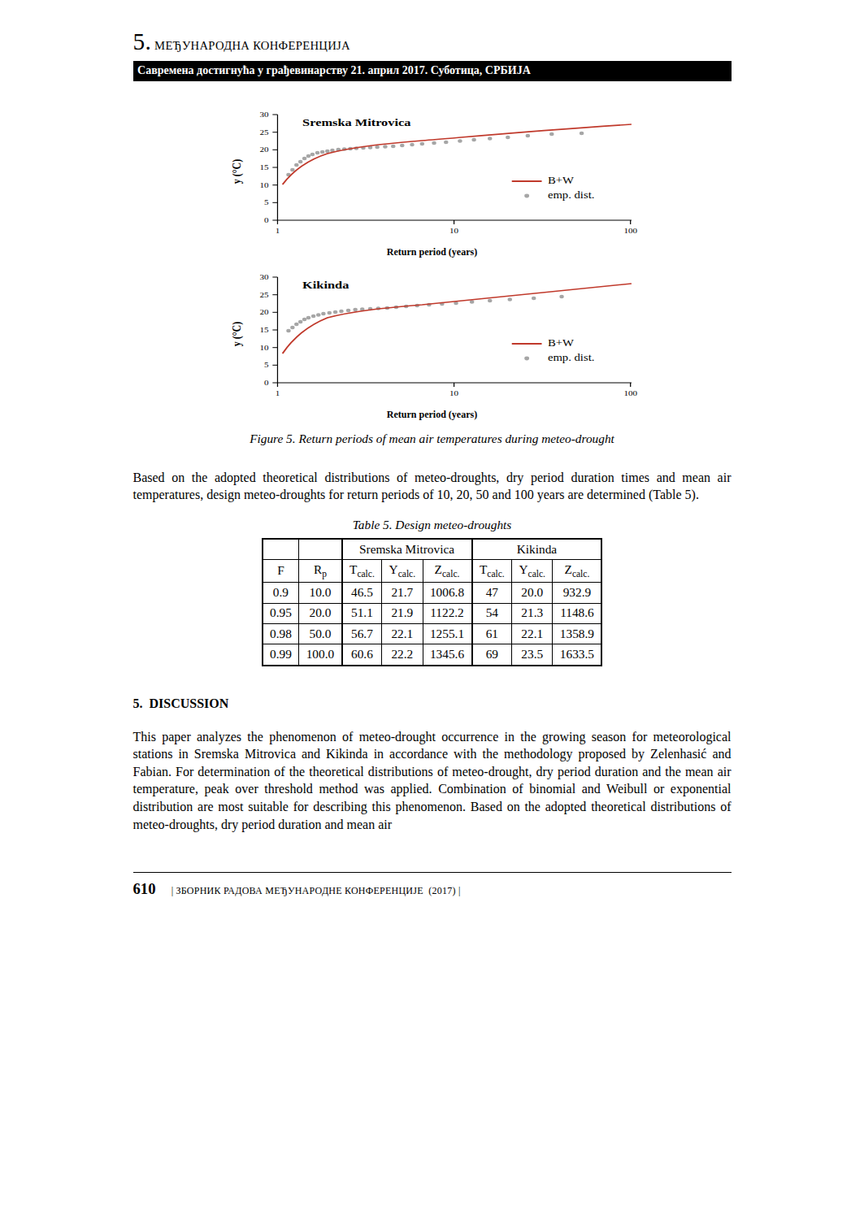5. МЕЂУНАРОДНА КОНФЕРЕНЦИЈА
Савремена достигнућа у грађевинарству 21. април 2017. Суботица, СРБИЈА
30 25 20 15 10 5 0 1 10 100 y (°C) Sremska Mitrovica B+W emp. dist.
Return period (years)
30 25 20 15 10 5 0 1 10 100 y (°C) Kikinda B+W emp. dist.
Return period (years)
Figure 5. Return periods of mean air temperatures during meteo-drought
Based on the adopted theoretical distributions of meteo-droughts, dry period duration times and mean air temperatures, design meteo-droughts for return periods of 10, 20, 50 and 100 years are determined (Table 5).
Table 5. Design meteo-droughts
| | | Sremska Mitrovica | Kikinda |
| --- | --- | --- | --- |
| F | R p | T calc. | Y calc. | Z calc. | T calc. | Y calc. | Z calc. |
| 0.9 | 10.0 | 46.5 | 21.7 | 1006.8 | 47 | 20.0 | 932.9 |
| 0.95 | 20.0 | 51.1 | 21.9 | 1122.2 | 54 | 21.3 | 1148.6 |
| 0.98 | 50.0 | 56.7 | 22.1 | 1255.1 | 61 | 22.1 | 1358.9 |
| 0.99 | 100.0 | 60.6 | 22.2 | 1345.6 | 69 | 23.5 | 1633.5 |
5. DISCUSSION
This paper analyzes the phenomenon of meteo-drought occurrence in the growing season for meteorological stations in Sremska Mitrovica and Kikinda in accordance with the methodology proposed by Zelenhasić and Fabian. For determination of the theoretical distributions of meteo-drought, dry period duration and the mean air temperature, peak over threshold method was applied. Combination of binomial and Weibull or exponential distribution are most suitable for describing this phenomenon. Based on the adopted theoretical distributions of meteo-droughts, dry period duration and mean air
610 | ЗБОРНИК РАДОВА МЕЂУНАРОДНЕ КОНФЕРЕНЦИЈЕ (2017) |